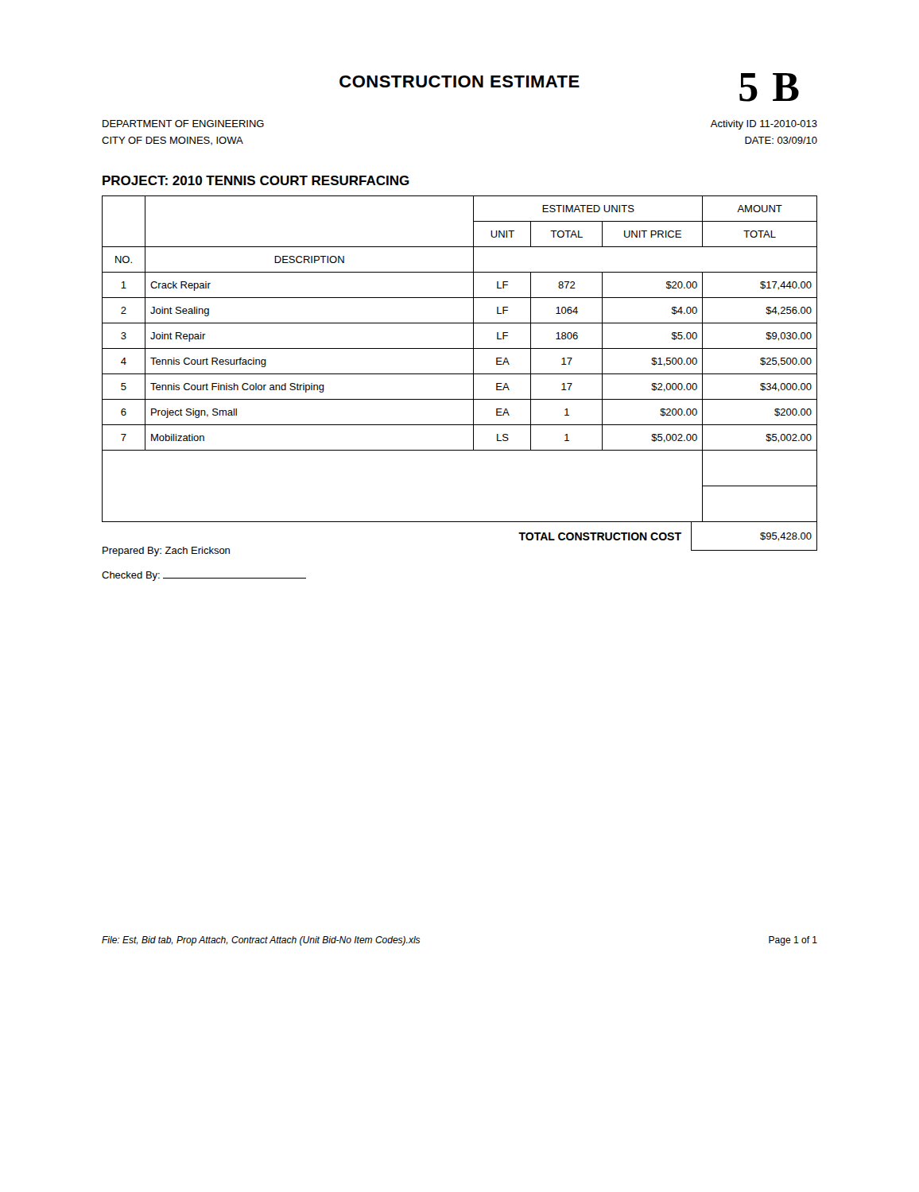5 B
CONSTRUCTION ESTIMATE
DEPARTMENT OF ENGINEERING
CITY OF DES MOINES, IOWA
Activity ID 11-2010-013
DATE: 03/09/10
PROJECT: 2010 TENNIS COURT RESURFACING
| | | ESTIMATED UNITS | AMOUNT |
| --- | --- | --- | --- |
| UNIT | TOTAL | UNIT PRICE | TOTAL |
| NO. | DESCRIPTION | | | | |
| 1 | Crack Repair | LF | 872 | $20.00 | $17,440.00 |
| 2 | Joint Sealing | LF | 1064 | $4.00 | $4,256.00 |
| 3 | Joint Repair | LF | 1806 | $5.00 | $9,030.00 |
| 4 | Tennis Court Resurfacing | EA | 17 | $1,500.00 | $25,500.00 |
| 5 | Tennis Court Finish Color and Striping | EA | 17 | $2,000.00 | $34,000.00 |
| 6 | Project Sign, Small | EA | 1 | $200.00 | $200.00 |
| 7 | Mobilization | LS | 1 | $5,002.00 | $5,002.00 |
Prepared By: Zach Erickson
Checked By:
TOTAL CONSTRUCTION COST
$95,428.00
File: Est, Bid tab, Prop Attach, Contract Attach (Unit Bid-No Item Codes).xls
Page 1 of 1